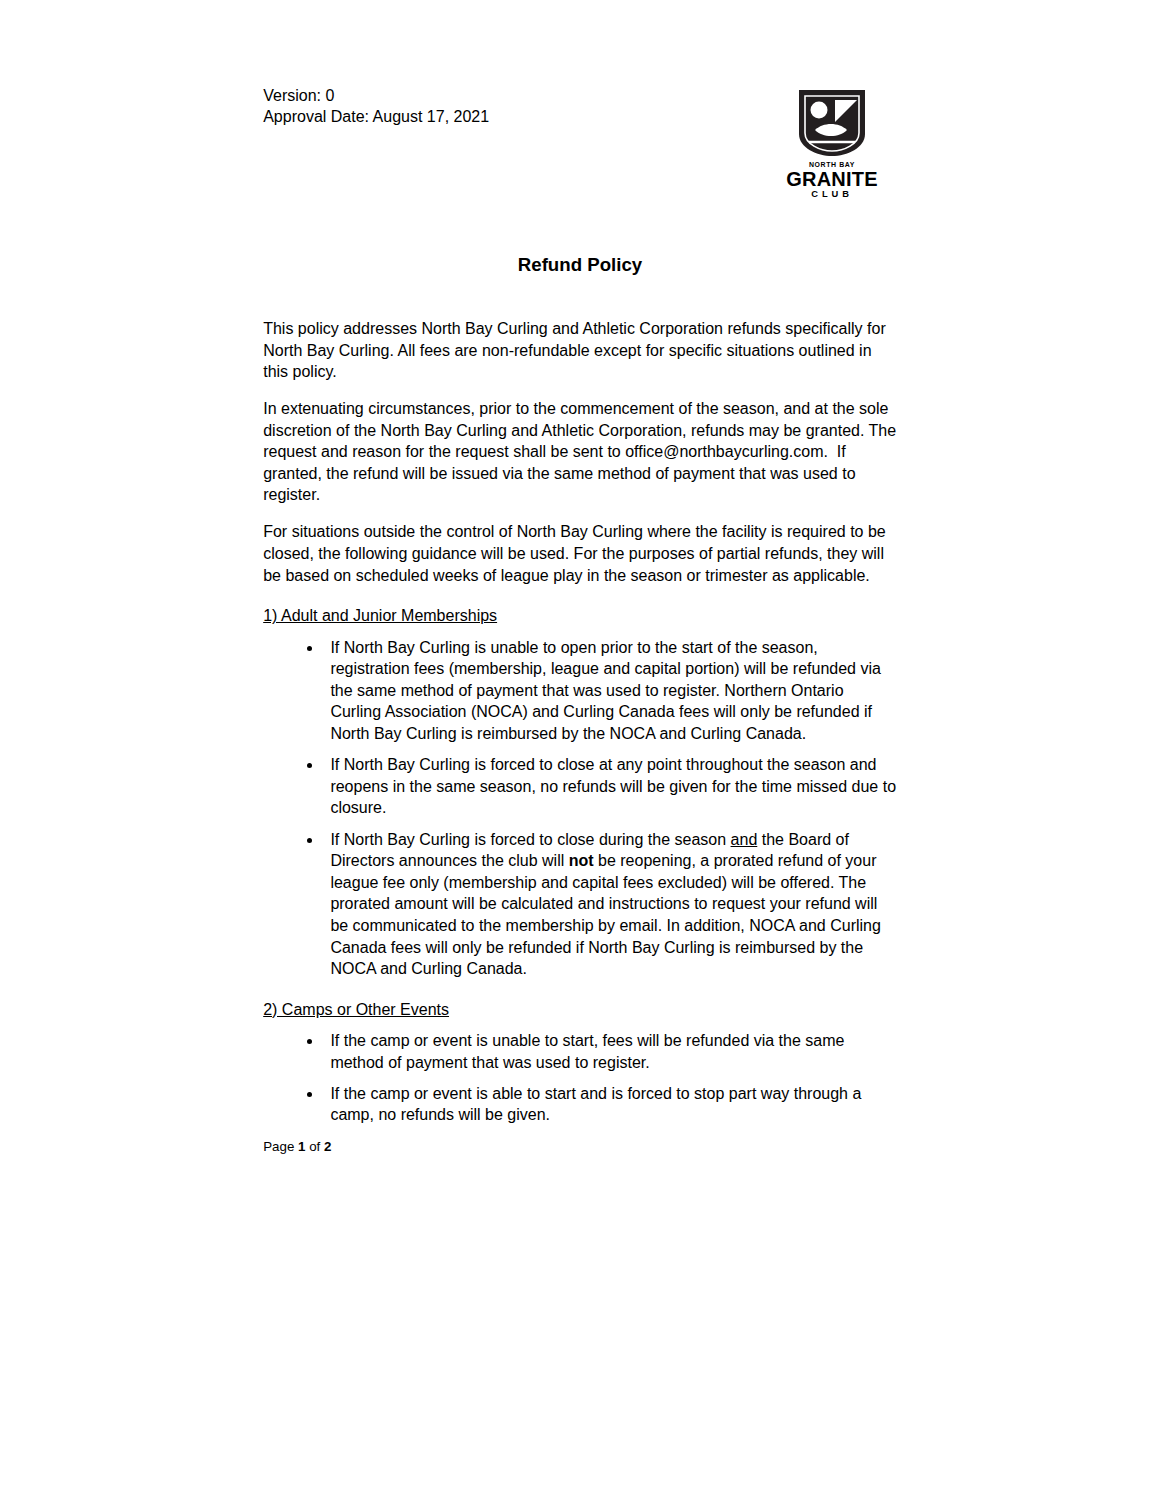Version: 0
Approval Date: August 17, 2021
NORTH BAY
GRANITE
CLUB
Refund Policy
This policy addresses North Bay Curling and Athletic Corporation refunds specifically for North Bay Curling. All fees are non-refundable except for specific situations outlined in this policy.
In extenuating circumstances, prior to the commencement of the season, and at the sole discretion of the North Bay Curling and Athletic Corporation, refunds may be granted. The request and reason for the request shall be sent to office@northbaycurling.com. If granted, the refund will be issued via the same method of payment that was used to register.
For situations outside the control of North Bay Curling where the facility is required to be closed, the following guidance will be used. For the purposes of partial refunds, they will be based on scheduled weeks of league play in the season or trimester as applicable.
1) Adult and Junior Memberships
If North Bay Curling is unable to open prior to the start of the season, registration fees (membership, league and capital portion) will be refunded via the same method of payment that was used to register. Northern Ontario Curling Association (NOCA) and Curling Canada fees will only be refunded if North Bay Curling is reimbursed by the NOCA and Curling Canada.
If North Bay Curling is forced to close at any point throughout the season and reopens in the same season, no refunds will be given for the time missed due to closure.
If North Bay Curling is forced to close during the season and the Board of Directors announces the club will not be reopening, a prorated refund of your league fee only (membership and capital fees excluded) will be offered. The prorated amount will be calculated and instructions to request your refund will be communicated to the membership by email. In addition, NOCA and Curling Canada fees will only be refunded if North Bay Curling is reimbursed by the NOCA and Curling Canada.
2) Camps or Other Events
If the camp or event is unable to start, fees will be refunded via the same method of payment that was used to register.
If the camp or event is able to start and is forced to stop part way through a camp, no refunds will be given.
Page 1 of 2